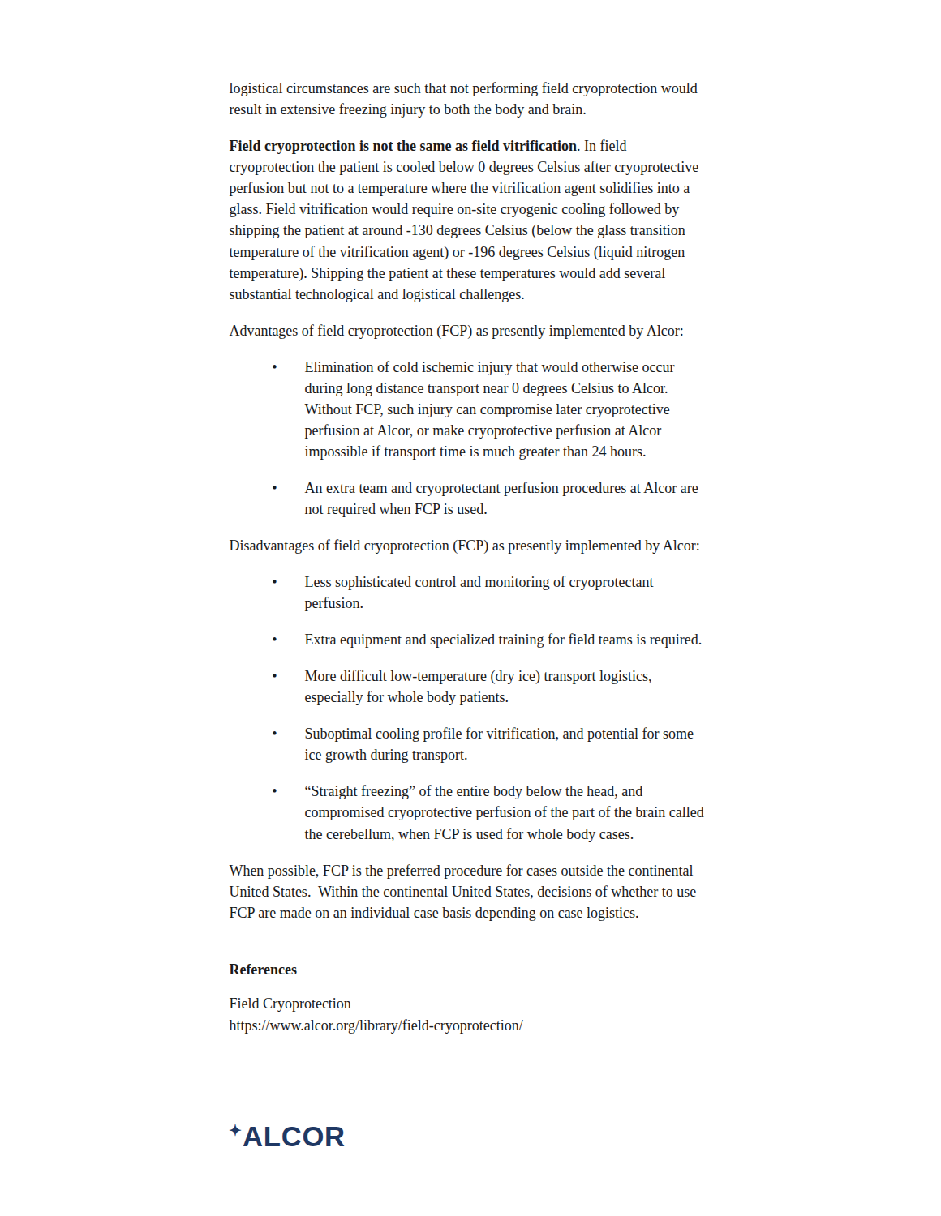logistical circumstances are such that not performing field cryoprotection would result in extensive freezing injury to both the body and brain.
Field cryoprotection is not the same as field vitrification. In field cryoprotection the patient is cooled below 0 degrees Celsius after cryoprotective perfusion but not to a temperature where the vitrification agent solidifies into a glass. Field vitrification would require on-site cryogenic cooling followed by shipping the patient at around -130 degrees Celsius (below the glass transition temperature of the vitrification agent) or -196 degrees Celsius (liquid nitrogen temperature). Shipping the patient at these temperatures would add several substantial technological and logistical challenges.
Advantages of field cryoprotection (FCP) as presently implemented by Alcor:
Elimination of cold ischemic injury that would otherwise occur during long distance transport near 0 degrees Celsius to Alcor. Without FCP, such injury can compromise later cryoprotective perfusion at Alcor, or make cryoprotective perfusion at Alcor impossible if transport time is much greater than 24 hours.
An extra team and cryoprotectant perfusion procedures at Alcor are not required when FCP is used.
Disadvantages of field cryoprotection (FCP) as presently implemented by Alcor:
Less sophisticated control and monitoring of cryoprotectant perfusion.
Extra equipment and specialized training for field teams is required.
More difficult low-temperature (dry ice) transport logistics, especially for whole body patients.
Suboptimal cooling profile for vitrification, and potential for some ice growth during transport.
“Straight freezing” of the entire body below the head, and compromised cryoprotective perfusion of the part of the brain called the cerebellum, when FCP is used for whole body cases.
When possible, FCP is the preferred procedure for cases outside the continental United States. Within the continental United States, decisions of whether to use FCP are made on an individual case basis depending on case logistics.
References
Field Cryoprotection
https://www.alcor.org/library/field-cryoprotection/
✦ALCOR